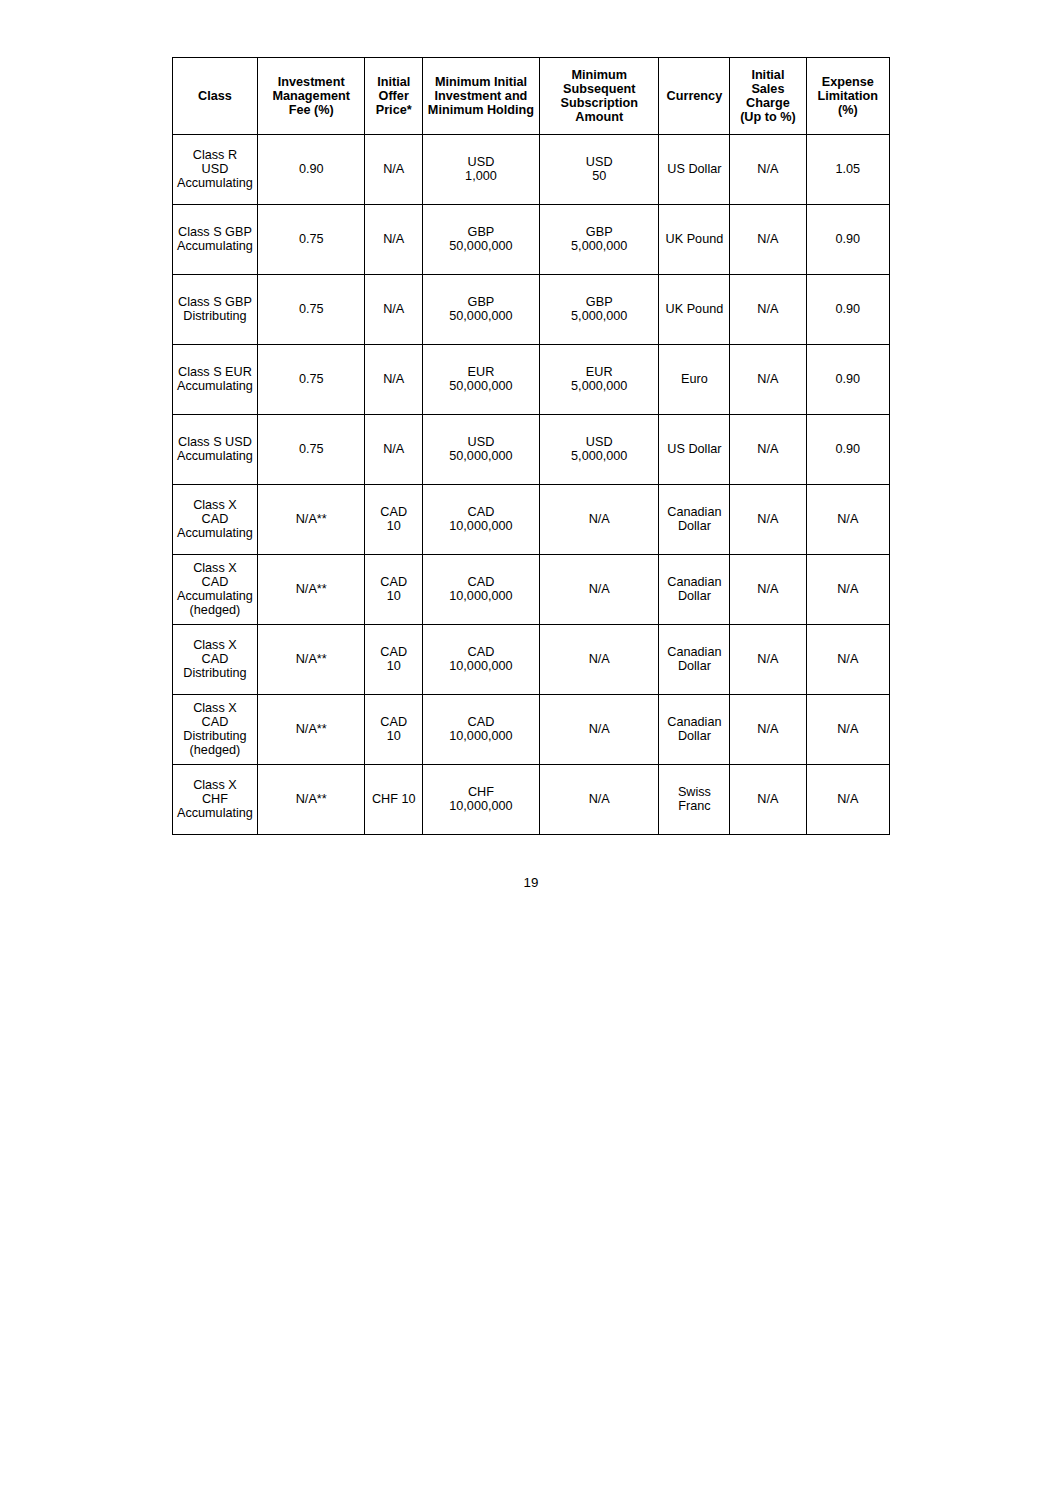| Class | Investment Management Fee (%) | Initial Offer Price* | Minimum Initial Investment and Minimum Holding | Minimum Subsequent Subscription Amount | Currency | Initial Sales Charge (Up to %) | Expense Limitation (%) |
| --- | --- | --- | --- | --- | --- | --- | --- |
| Class R USD Accumulating | 0.90 | N/A | USD 1,000 | USD 50 | US Dollar | N/A | 1.05 |
| Class S GBP Accumulating | 0.75 | N/A | GBP 50,000,000 | GBP 5,000,000 | UK Pound | N/A | 0.90 |
| Class S GBP Distributing | 0.75 | N/A | GBP 50,000,000 | GBP 5,000,000 | UK Pound | N/A | 0.90 |
| Class S EUR Accumulating | 0.75 | N/A | EUR 50,000,000 | EUR 5,000,000 | Euro | N/A | 0.90 |
| Class S USD Accumulating | 0.75 | N/A | USD 50,000,000 | USD 5,000,000 | US Dollar | N/A | 0.90 |
| Class X CAD Accumulating | N/A** | CAD 10 | CAD 10,000,000 | N/A | Canadian Dollar | N/A | N/A |
| Class X CAD Accumulating (hedged) | N/A** | CAD 10 | CAD 10,000,000 | N/A | Canadian Dollar | N/A | N/A |
| Class X CAD Distributing | N/A** | CAD 10 | CAD 10,000,000 | N/A | Canadian Dollar | N/A | N/A |
| Class X CAD Distributing (hedged) | N/A** | CAD 10 | CAD 10,000,000 | N/A | Canadian Dollar | N/A | N/A |
| Class X CHF Accumulating | N/A** | CHF 10 | CHF 10,000,000 | N/A | Swiss Franc | N/A | N/A |
19